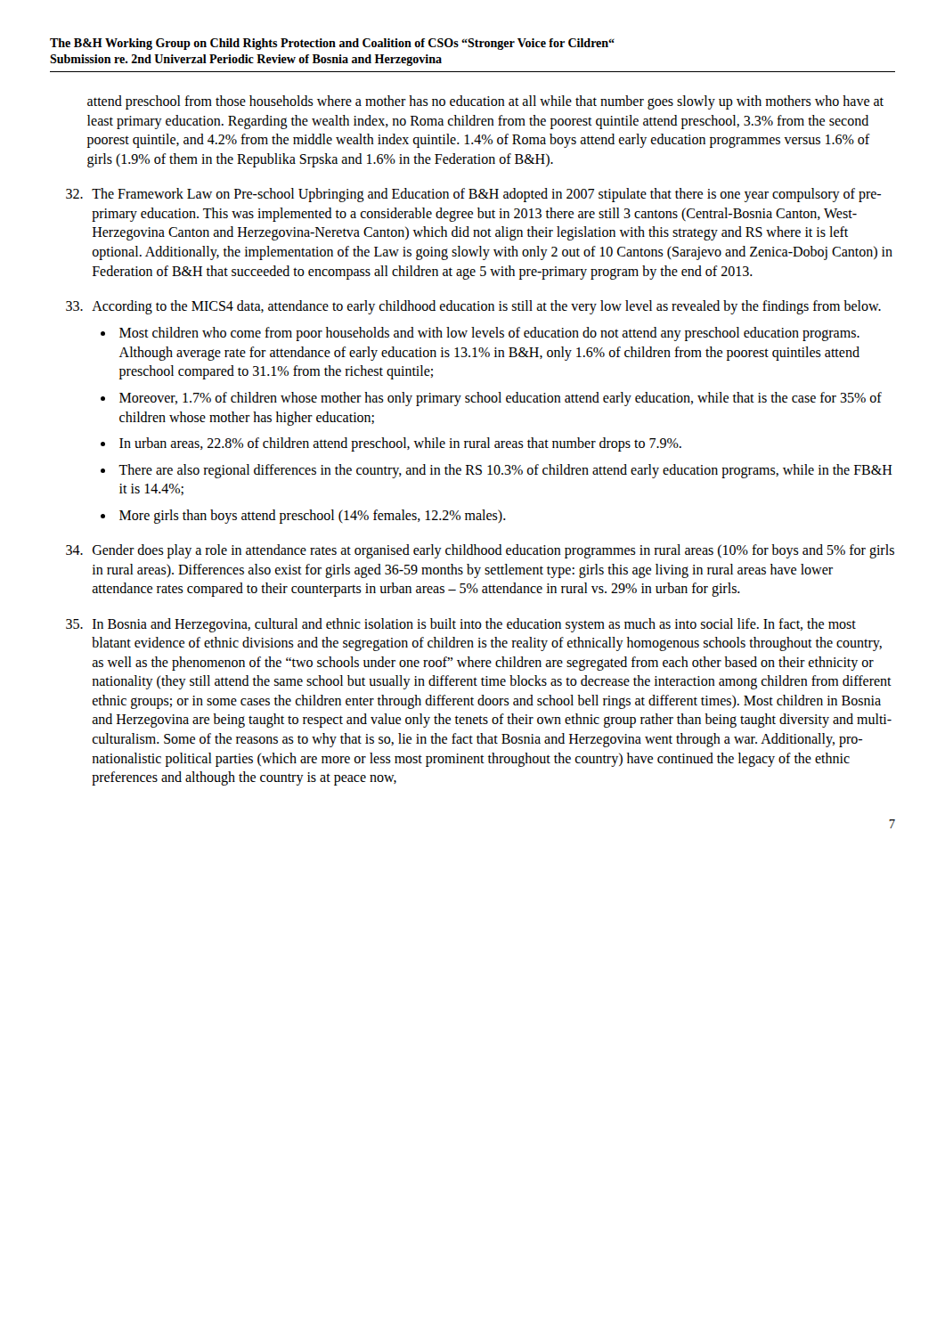The B&H Working Group on Child Rights Protection and Coalition of CSOs “Stronger Voice for Cildren“
Submission re. 2nd Univerzal Periodic Review of Bosnia and Herzegovina
attend preschool from those households where a mother has no education at all while that number goes slowly up with mothers who have at least primary education. Regarding the wealth index, no Roma children from the poorest quintile attend preschool, 3.3% from the second poorest quintile, and 4.2% from the middle wealth index quintile. 1.4% of Roma boys attend early education programmes versus 1.6% of girls (1.9% of them in the Republika Srpska and 1.6% in the Federation of B&H).
The Framework Law on Pre-school Upbringing and Education of B&H adopted in 2007 stipulate that there is one year compulsory of pre-primary education. This was implemented to a considerable degree but in 2013 there are still 3 cantons (Central-Bosnia Canton, West-Herzegovina Canton and Herzegovina-Neretva Canton) which did not align their legislation with this strategy and RS where it is left optional. Additionally, the implementation of the Law is going slowly with only 2 out of 10 Cantons (Sarajevo and Zenica-Doboj Canton) in Federation of B&H that succeeded to encompass all children at age 5 with pre-primary program by the end of 2013.
According to the MICS4 data, attendance to early childhood education is still at the very low level as revealed by the findings from below.
Most children who come from poor households and with low levels of education do not attend any preschool education programs. Although average rate for attendance of early education is 13.1% in B&H, only 1.6% of children from the poorest quintiles attend preschool compared to 31.1% from the richest quintile;
Moreover, 1.7% of children whose mother has only primary school education attend early education, while that is the case for 35% of children whose mother has higher education;
In urban areas, 22.8% of children attend preschool, while in rural areas that number drops to 7.9%.
There are also regional differences in the country, and in the RS 10.3% of children attend early education programs, while in the FB&H it is 14.4%;
More girls than boys attend preschool (14% females, 12.2% males).
Gender does play a role in attendance rates at organised early childhood education programmes in rural areas (10% for boys and 5% for girls in rural areas). Differences also exist for girls aged 36-59 months by settlement type: girls this age living in rural areas have lower attendance rates compared to their counterparts in urban areas – 5% attendance in rural vs. 29% in urban for girls.
In Bosnia and Herzegovina, cultural and ethnic isolation is built into the education system as much as into social life. In fact, the most blatant evidence of ethnic divisions and the segregation of children is the reality of ethnically homogenous schools throughout the country, as well as the phenomenon of the “two schools under one roof” where children are segregated from each other based on their ethnicity or nationality (they still attend the same school but usually in different time blocks as to decrease the interaction among children from different ethnic groups; or in some cases the children enter through different doors and school bell rings at different times). Most children in Bosnia and Herzegovina are being taught to respect and value only the tenets of their own ethnic group rather than being taught diversity and multi-culturalism. Some of the reasons as to why that is so, lie in the fact that Bosnia and Herzegovina went through a war. Additionally, pro-nationalistic political parties (which are more or less most prominent throughout the country) have continued the legacy of the ethnic preferences and although the country is at peace now,
7